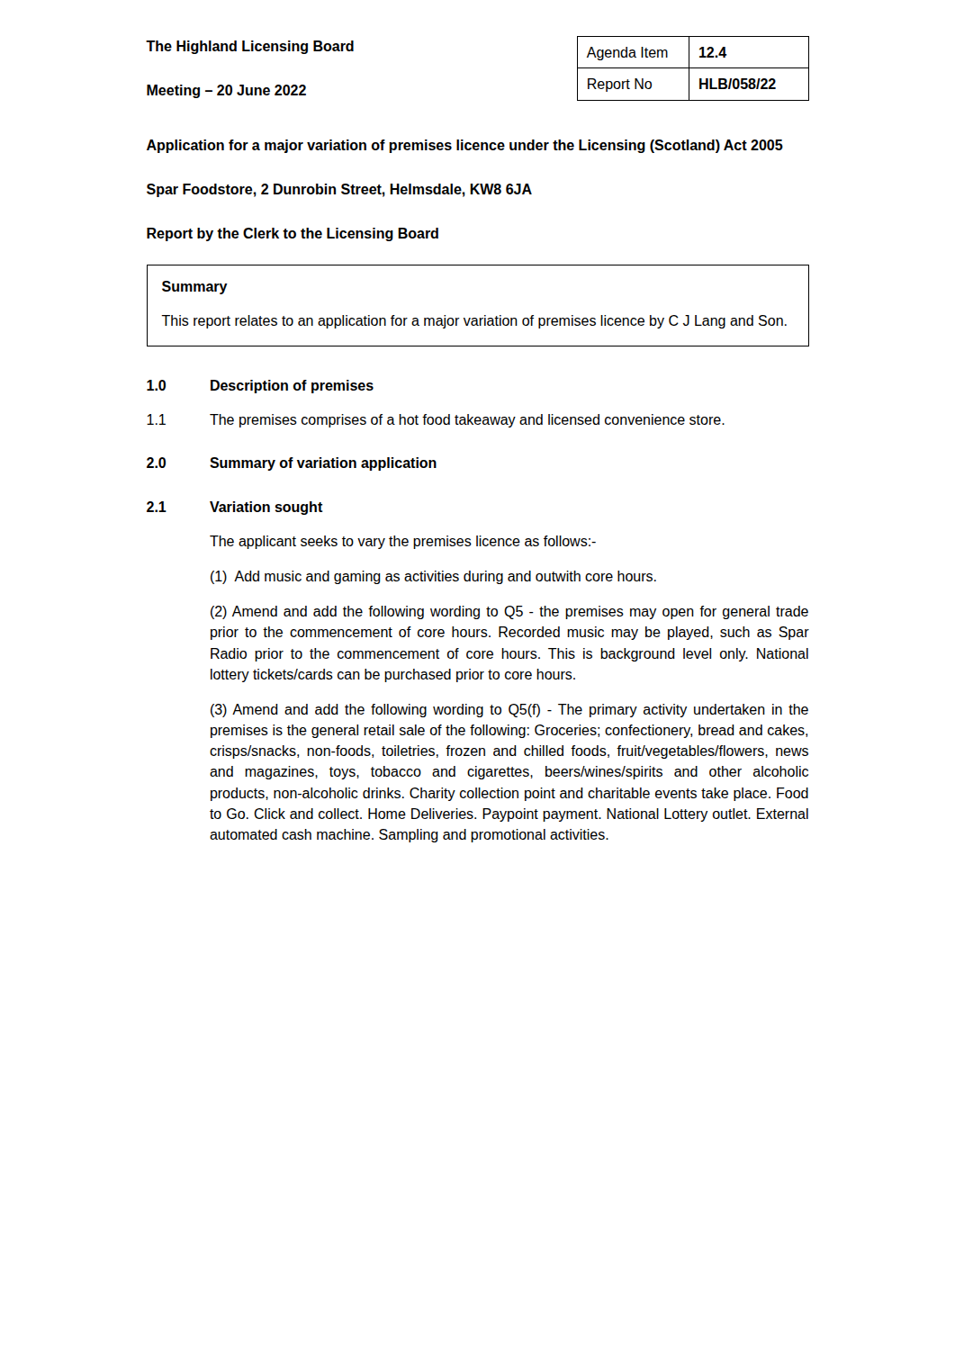| Agenda Item | 12.4 |
| Report No | HLB/058/22 |
The Highland Licensing Board
Meeting – 20 June 2022
Application for a major variation of premises licence under the Licensing (Scotland) Act 2005
Spar Foodstore, 2 Dunrobin Street, Helmsdale, KW8 6JA
Report by the Clerk to the Licensing Board
Summary
This report relates to an application for a major variation of premises licence by C J Lang and Son.
1.0
Description of premises
1.1
The premises comprises of a hot food takeaway and licensed convenience store.
2.0
Summary of variation application
2.1
Variation sought
The applicant seeks to vary the premises licence as follows:-
(1) Add music and gaming as activities during and outwith core hours.
(2) Amend and add the following wording to Q5 - the premises may open for general trade prior to the commencement of core hours. Recorded music may be played, such as Spar Radio prior to the commencement of core hours. This is background level only. National lottery tickets/cards can be purchased prior to core hours.
(3) Amend and add the following wording to Q5(f) - The primary activity undertaken in the premises is the general retail sale of the following: Groceries; confectionery, bread and cakes, crisps/snacks, non-foods, toiletries, frozen and chilled foods, fruit/vegetables/flowers, news and magazines, toys, tobacco and cigarettes, beers/wines/spirits and other alcoholic products, non-alcoholic drinks. Charity collection point and charitable events take place. Food to Go. Click and collect. Home Deliveries. Paypoint payment. National Lottery outlet. External automated cash machine. Sampling and promotional activities.